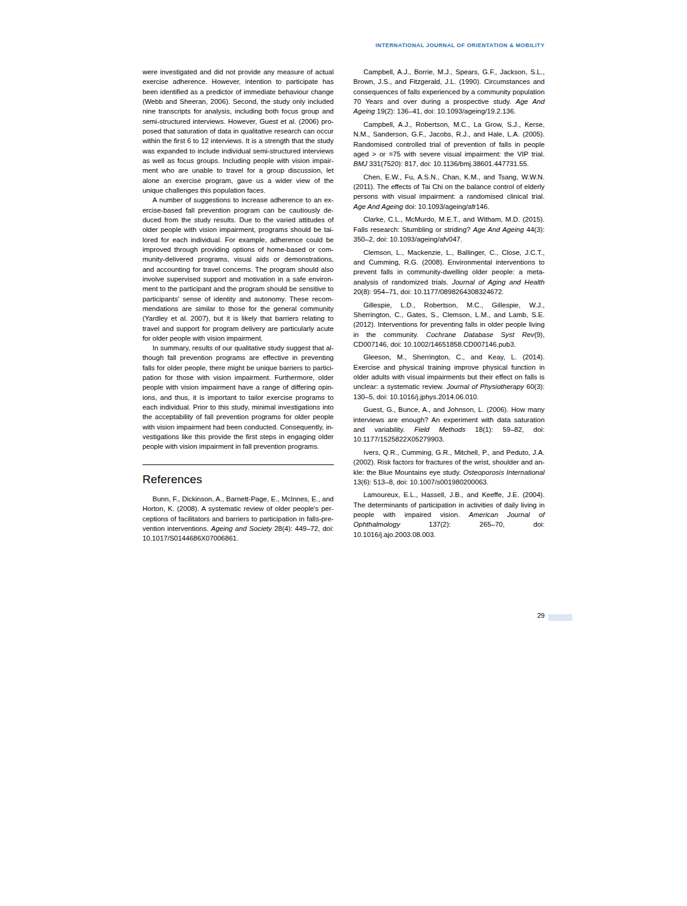International Journal of Orientation & Mobility
were investigated and did not provide any measure of actual exercise adherence. However, intention to participate has been identified as a predictor of immediate behaviour change (Webb and Sheeran, 2006). Second, the study only included nine transcripts for analysis, including both focus group and semi-structured interviews. However, Guest et al. (2006) proposed that saturation of data in qualitative research can occur within the first 6 to 12 interviews. It is a strength that the study was expanded to include individual semi-structured interviews as well as focus groups. Including people with vision impairment who are unable to travel for a group discussion, let alone an exercise program, gave us a wider view of the unique challenges this population faces.
A number of suggestions to increase adherence to an exercise-based fall prevention program can be cautiously deduced from the study results. Due to the varied attitudes of older people with vision impairment, programs should be tailored for each individual. For example, adherence could be improved through providing options of home-based or community-delivered programs, visual aids or demonstrations, and accounting for travel concerns. The program should also involve supervised support and motivation in a safe environment to the participant and the program should be sensitive to participants' sense of identity and autonomy. These recommendations are similar to those for the general community (Yardley et al. 2007), but it is likely that barriers relating to travel and support for program delivery are particularly acute for older people with vision impairment.
In summary, results of our qualitative study suggest that although fall prevention programs are effective in preventing falls for older people, there might be unique barriers to participation for those with vision impairment. Furthermore, older people with vision impairment have a range of differing opinions, and thus, it is important to tailor exercise programs to each individual. Prior to this study, minimal investigations into the acceptability of fall prevention programs for older people with vision impairment had been conducted. Consequently, investigations like this provide the first steps in engaging older people with vision impairment in fall prevention programs.
References
Bunn, F., Dickinson, A., Barnett-Page, E., McInnes, E., and Horton, K. (2008). A systematic review of older people's perceptions of facilitators and barriers to participation in falls-prevention interventions. Ageing and Society 28(4): 449–72, doi: 10.1017/S0144686X07006861.
Campbell, A.J., Borrie, M.J., Spears, G.F., Jackson, S.L., Brown, J.S., and Fitzgerald, J.L. (1990). Circumstances and consequences of falls experienced by a community population 70 Years and over during a prospective study. Age And Ageing 19(2): 136–41, doi: 10.1093/ageing/19.2.136.
Campbell, A.J., Robertson, M.C., La Grow, S.J., Kerse, N.M., Sanderson, G.F., Jacobs, R.J., and Hale, L.A. (2005). Randomised controlled trial of prevention of falls in people aged > or =75 with severe visual impairment: the VIP trial. BMJ 331(7520): 817, doi: 10.1136/bmj.38601.447731.55.
Chen, E.W., Fu, A.S.N., Chan, K.M., and Tsang, W.W.N. (2011). The effects of Tai Chi on the balance control of elderly persons with visual impairment: a randomised clinical trial. Age And Ageing doi: 10.1093/ageing/afr146.
Clarke, C.L., McMurdo, M.E.T., and Witham, M.D. (2015). Falls research: Stumbling or striding? Age And Ageing 44(3): 350–2, doi: 10.1093/ageing/afv047.
Clemson, L., Mackenzie, L., Ballinger, C., Close, J.C.T., and Cumming, R.G. (2008). Environmental interventions to prevent falls in community-dwelling older people: a meta-analysis of randomized trials. Journal of Aging and Health 20(8): 954–71, doi: 10.1177/0898264308324672.
Gillespie, L.D., Robertson, M.C., Gillespie, W.J., Sherrington, C., Gates, S., Clemson, L.M., and Lamb, S.E. (2012). Interventions for preventing falls in older people living in the community. Cochrane Database Syst Rev(9), CD007146, doi: 10.1002/14651858.CD007146.pub3.
Gleeson, M., Sherrington, C., and Keay, L. (2014). Exercise and physical training improve physical function in older adults with visual impairments but their effect on falls is unclear: a systematic review. Journal of Physiotherapy 60(3): 130–5, doi: 10.1016/j.jphys.2014.06.010.
Guest, G., Bunce, A., and Johnson, L. (2006). How many interviews are enough? An experiment with data saturation and variability. Field Methods 18(1): 59–82, doi: 10.1177/1525822X05279903.
Ivers, Q.R., Cumming, G.R., Mitchell, P., and Peduto, J.A. (2002). Risk factors for fractures of the wrist, shoulder and ankle: the Blue Mountains eye study. Osteoporosis International 13(6): 513–8, doi: 10.1007/s001980200063.
Lamoureux, E.L., Hassell, J.B., and Keeffe, J.E. (2004). The determinants of participation in activities of daily living in people with impaired vision. American Journal of Ophthalmology 137(2): 265–70, doi: 10.1016/j.ajo.2003.08.003.
29